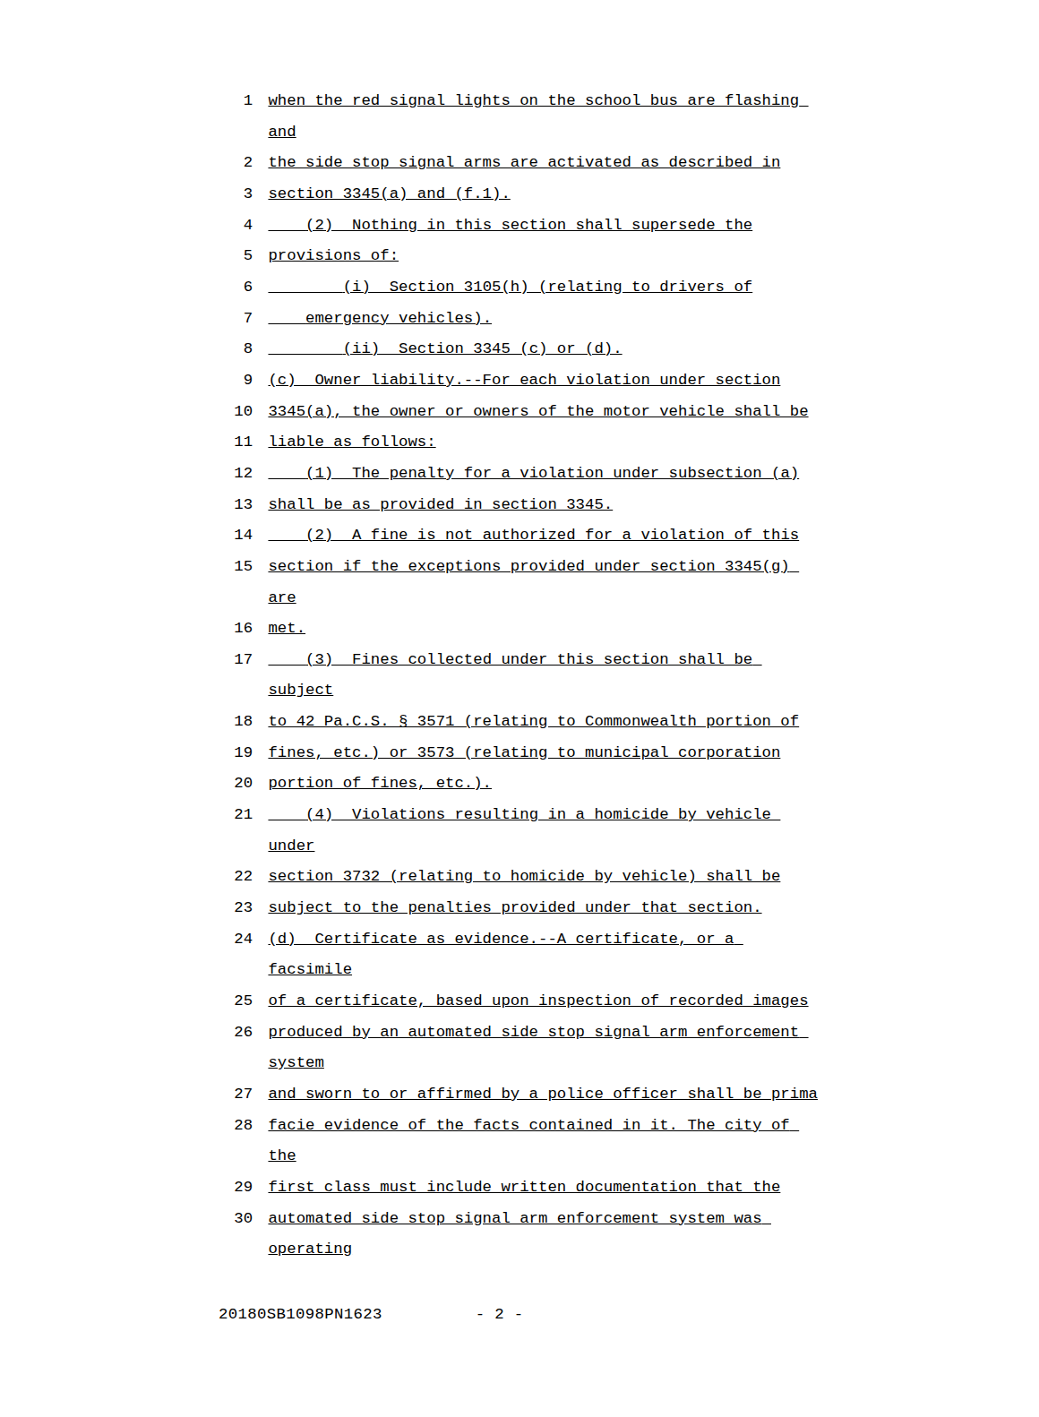when the red signal lights on the school bus are flashing and
the side stop signal arms are activated as described in
section 3345(a) and (f.1).
(2) Nothing in this section shall supersede the
provisions of:
(i) Section 3105(h) (relating to drivers of
emergency vehicles).
(ii) Section 3345 (c) or (d).
(c) Owner liability.--For each violation under section
3345(a), the owner or owners of the motor vehicle shall be
liable as follows:
(1) The penalty for a violation under subsection (a)
shall be as provided in section 3345.
(2) A fine is not authorized for a violation of this
section if the exceptions provided under section 3345(g) are
met.
(3) Fines collected under this section shall be subject
to 42 Pa.C.S. § 3571 (relating to Commonwealth portion of
fines, etc.) or 3573 (relating to municipal corporation
portion of fines, etc.).
(4) Violations resulting in a homicide by vehicle under
section 3732 (relating to homicide by vehicle) shall be
subject to the penalties provided under that section.
(d) Certificate as evidence.--A certificate, or a facsimile
of a certificate, based upon inspection of recorded images
produced by an automated side stop signal arm enforcement system
and sworn to or affirmed by a police officer shall be prima
facie evidence of the facts contained in it. The city of the
first class must include written documentation that the
automated side stop signal arm enforcement system was operating
20180SB1098PN1623- 2 -